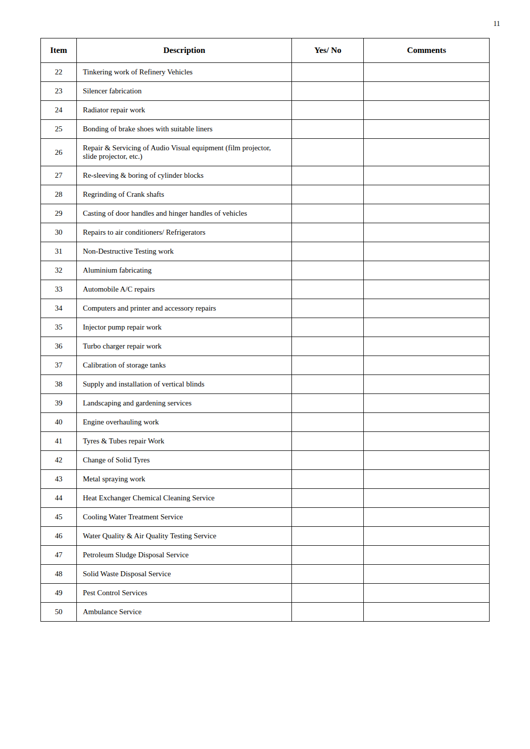11
| Item | Description | Yes/ No | Comments |
| --- | --- | --- | --- |
| 22 | Tinkering work of Refinery Vehicles | | |
| 23 | Silencer fabrication | | |
| 24 | Radiator repair work | | |
| 25 | Bonding of brake shoes with suitable liners | | |
| 26 | Repair & Servicing of Audio Visual equipment (film projector, slide projector, etc.) | | |
| 27 | Re-sleeving & boring of cylinder blocks | | |
| 28 | Regrinding of Crank shafts | | |
| 29 | Casting of door handles and hinger handles of vehicles | | |
| 30 | Repairs to air conditioners/ Refrigerators | | |
| 31 | Non-Destructive Testing work | | |
| 32 | Aluminium fabricating | | |
| 33 | Automobile A/C repairs | | |
| 34 | Computers and printer and accessory repairs | | |
| 35 | Injector pump repair work | | |
| 36 | Turbo charger repair work | | |
| 37 | Calibration of storage tanks | | |
| 38 | Supply and installation of vertical blinds | | |
| 39 | Landscaping and gardening services | | |
| 40 | Engine overhauling work | | |
| 41 | Tyres & Tubes repair Work | | |
| 42 | Change of Solid Tyres | | |
| 43 | Metal spraying work | | |
| 44 | Heat Exchanger Chemical Cleaning Service | | |
| 45 | Cooling Water Treatment Service | | |
| 46 | Water Quality & Air Quality Testing Service | | |
| 47 | Petroleum Sludge Disposal Service | | |
| 48 | Solid Waste Disposal Service | | |
| 49 | Pest Control Services | | |
| 50 | Ambulance Service | | |